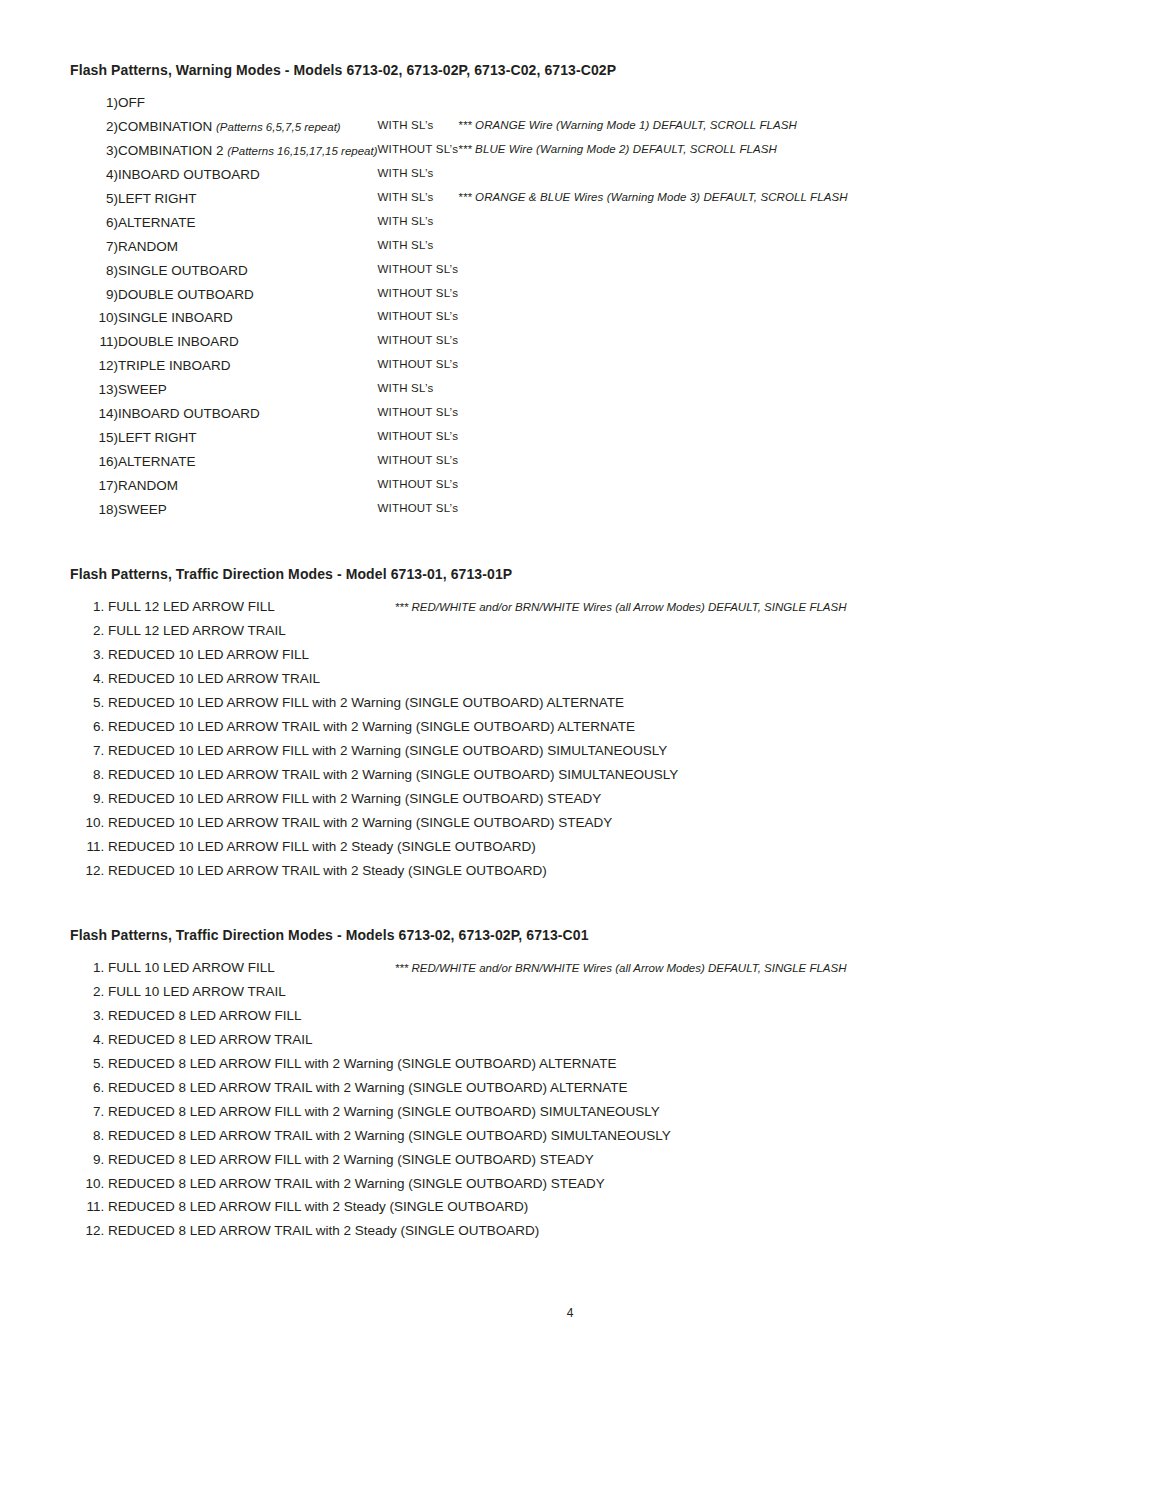Flash Patterns, Warning Modes - Models 6713-02, 6713-02P, 6713-C02, 6713-C02P
| 1) | OFF | | |
| 2) | COMBINATION (Patterns 6,5,7,5 repeat) | WITH SL’s | *** ORANGE Wire (Warning Mode 1) DEFAULT, SCROLL FLASH |
| 3) | COMBINATION 2 (Patterns 16,15,17,15 repeat) | WITHOUT SL’s | *** BLUE Wire (Warning Mode 2) DEFAULT, SCROLL FLASH |
| 4) | INBOARD OUTBOARD | WITH SL’s | |
| 5) | LEFT RIGHT | WITH SL’s | *** ORANGE & BLUE Wires (Warning Mode 3) DEFAULT, SCROLL FLASH |
| 6) | ALTERNATE | WITH SL’s | |
| 7) | RANDOM | WITH SL’s | |
| 8) | SINGLE OUTBOARD | WITHOUT SL’s | |
| 9) | DOUBLE OUTBOARD | WITHOUT SL’s | |
| 10) | SINGLE INBOARD | WITHOUT SL’s | |
| 11) | DOUBLE INBOARD | WITHOUT SL’s | |
| 12) | TRIPLE INBOARD | WITHOUT SL’s | |
| 13) | SWEEP | WITH SL’s | |
| 14) | INBOARD OUTBOARD | WITHOUT SL’s | |
| 15) | LEFT RIGHT | WITHOUT SL’s | |
| 16) | ALTERNATE | WITHOUT SL’s | |
| 17) | RANDOM | WITHOUT SL’s | |
| 18) | SWEEP | WITHOUT SL’s | |
Flash Patterns, Traffic Direction Modes - Model 6713-01, 6713-01P
FULL 12 LED ARROW FILL*** RED/WHITE and/or BRN/WHITE Wires (all Arrow Modes) DEFAULT, SINGLE FLASH
FULL 12 LED ARROW TRAIL
REDUCED 10 LED ARROW FILL
REDUCED 10 LED ARROW TRAIL
REDUCED 10 LED ARROW FILL with 2 Warning (SINGLE OUTBOARD) ALTERNATE
REDUCED 10 LED ARROW TRAIL with 2 Warning (SINGLE OUTBOARD) ALTERNATE
REDUCED 10 LED ARROW FILL with 2 Warning (SINGLE OUTBOARD) SIMULTANEOUSLY
REDUCED 10 LED ARROW TRAIL with 2 Warning (SINGLE OUTBOARD) SIMULTANEOUSLY
REDUCED 10 LED ARROW FILL with 2 Warning (SINGLE OUTBOARD) STEADY
REDUCED 10 LED ARROW TRAIL with 2 Warning (SINGLE OUTBOARD) STEADY
REDUCED 10 LED ARROW FILL with 2 Steady (SINGLE OUTBOARD)
REDUCED 10 LED ARROW TRAIL with 2 Steady (SINGLE OUTBOARD)
Flash Patterns, Traffic Direction Modes - Models 6713-02, 6713-02P, 6713-C01
FULL 10 LED ARROW FILL*** RED/WHITE and/or BRN/WHITE Wires (all Arrow Modes) DEFAULT, SINGLE FLASH
FULL 10 LED ARROW TRAIL
REDUCED 8 LED ARROW FILL
REDUCED 8 LED ARROW TRAIL
REDUCED 8 LED ARROW FILL with 2 Warning (SINGLE OUTBOARD) ALTERNATE
REDUCED 8 LED ARROW TRAIL with 2 Warning (SINGLE OUTBOARD) ALTERNATE
REDUCED 8 LED ARROW FILL with 2 Warning (SINGLE OUTBOARD) SIMULTANEOUSLY
REDUCED 8 LED ARROW TRAIL with 2 Warning (SINGLE OUTBOARD) SIMULTANEOUSLY
REDUCED 8 LED ARROW FILL with 2 Warning (SINGLE OUTBOARD) STEADY
REDUCED 8 LED ARROW TRAIL with 2 Warning (SINGLE OUTBOARD) STEADY
REDUCED 8 LED ARROW FILL with 2 Steady (SINGLE OUTBOARD)
REDUCED 8 LED ARROW TRAIL with 2 Steady (SINGLE OUTBOARD)
4